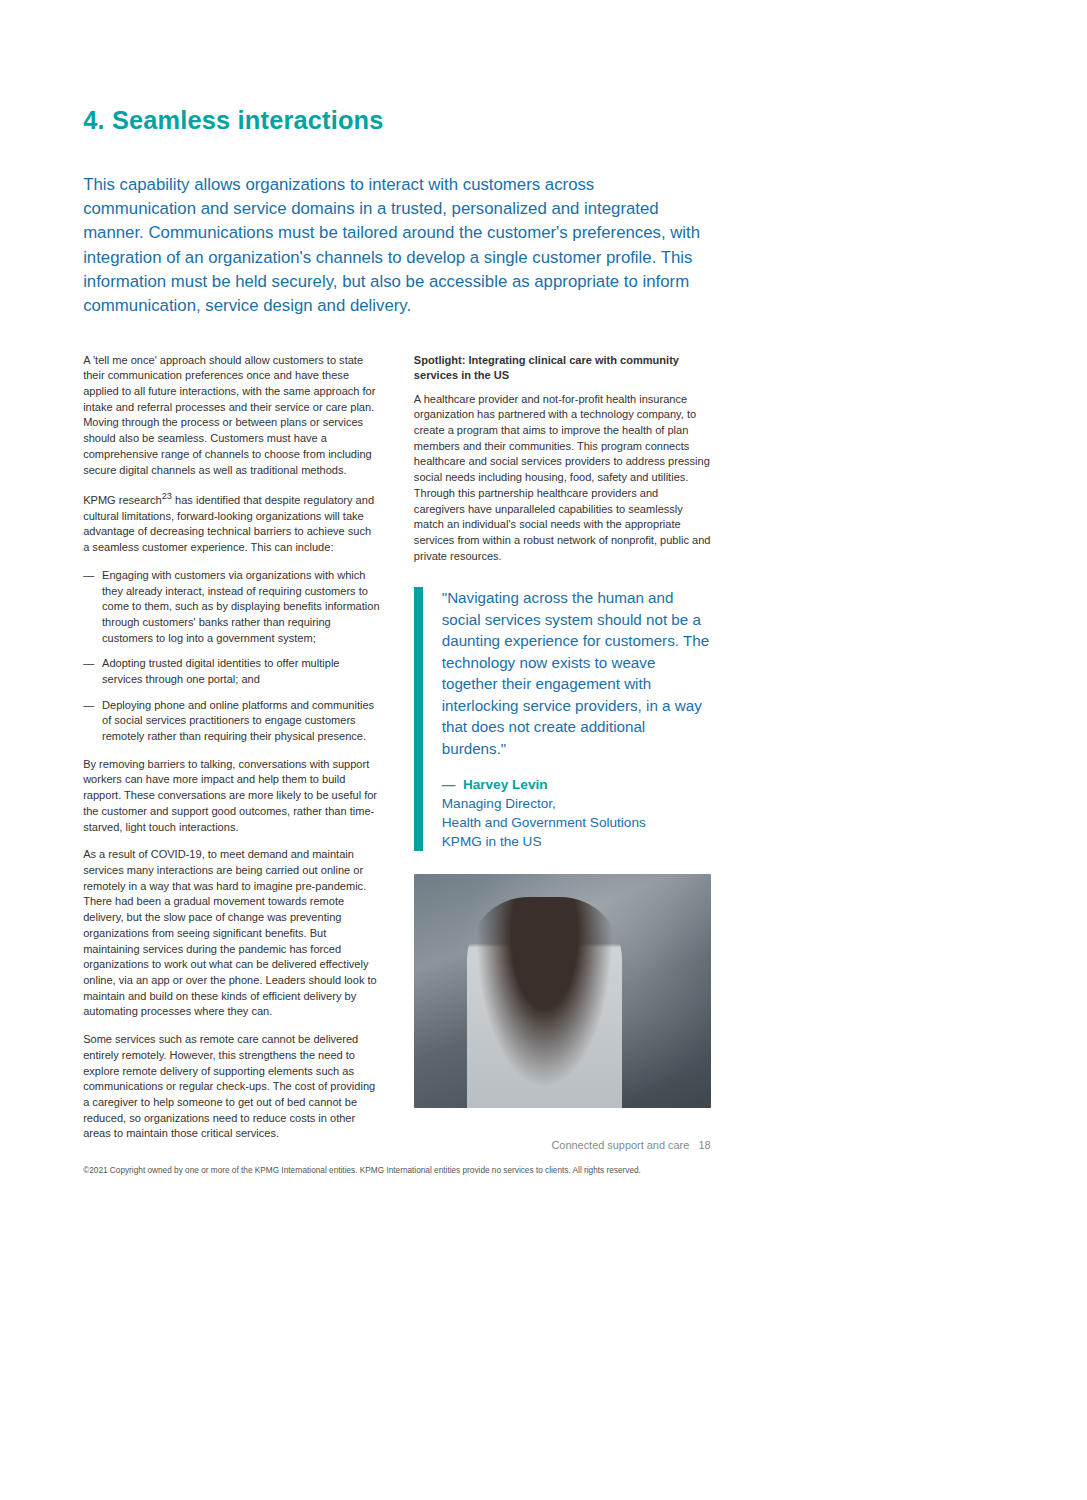4. Seamless interactions
This capability allows organizations to interact with customers across communication and service domains in a trusted, personalized and integrated manner. Communications must be tailored around the customer's preferences, with integration of an organization's channels to develop a single customer profile. This information must be held securely, but also be accessible as appropriate to inform communication, service design and delivery.
A 'tell me once' approach should allow customers to state their communication preferences once and have these applied to all future interactions, with the same approach for intake and referral processes and their service or care plan. Moving through the process or between plans or services should also be seamless. Customers must have a comprehensive range of channels to choose from including secure digital channels as well as traditional methods.
KPMG research23 has identified that despite regulatory and cultural limitations, forward-looking organizations will take advantage of decreasing technical barriers to achieve such a seamless customer experience. This can include:
Engaging with customers via organizations with which they already interact, instead of requiring customers to come to them, such as by displaying benefits information through customers' banks rather than requiring customers to log into a government system;
Adopting trusted digital identities to offer multiple services through one portal; and
Deploying phone and online platforms and communities of social services practitioners to engage customers remotely rather than requiring their physical presence.
By removing barriers to talking, conversations with support workers can have more impact and help them to build rapport. These conversations are more likely to be useful for the customer and support good outcomes, rather than time-starved, light touch interactions.
As a result of COVID-19, to meet demand and maintain services many interactions are being carried out online or remotely in a way that was hard to imagine pre-pandemic. There had been a gradual movement towards remote delivery, but the slow pace of change was preventing organizations from seeing significant benefits. But maintaining services during the pandemic has forced organizations to work out what can be delivered effectively online, via an app or over the phone. Leaders should look to maintain and build on these kinds of efficient delivery by automating processes where they can.
Some services such as remote care cannot be delivered entirely remotely. However, this strengthens the need to explore remote delivery of supporting elements such as communications or regular check-ups. The cost of providing a caregiver to help someone to get out of bed cannot be reduced, so organizations need to reduce costs in other areas to maintain those critical services.
Spotlight: Integrating clinical care with community services in the US
A healthcare provider and not-for-profit health insurance organization has partnered with a technology company, to create a program that aims to improve the health of plan members and their communities. This program connects healthcare and social services providers to address pressing social needs including housing, food, safety and utilities. Through this partnership healthcare providers and caregivers have unparalleled capabilities to seamlessly match an individual's social needs with the appropriate services from within a robust network of nonprofit, public and private resources.
"Navigating across the human and social services system should not be a daunting experience for customers. The technology now exists to weave together their engagement with interlocking service providers, in a way that does not create additional burdens."
—Harvey Levin
Managing Director,
Health and Government Solutions
KPMG in the US
Connected support and care 18
©2021 Copyright owned by one or more of the KPMG International entities. KPMG International entities provide no services to clients. All rights reserved.